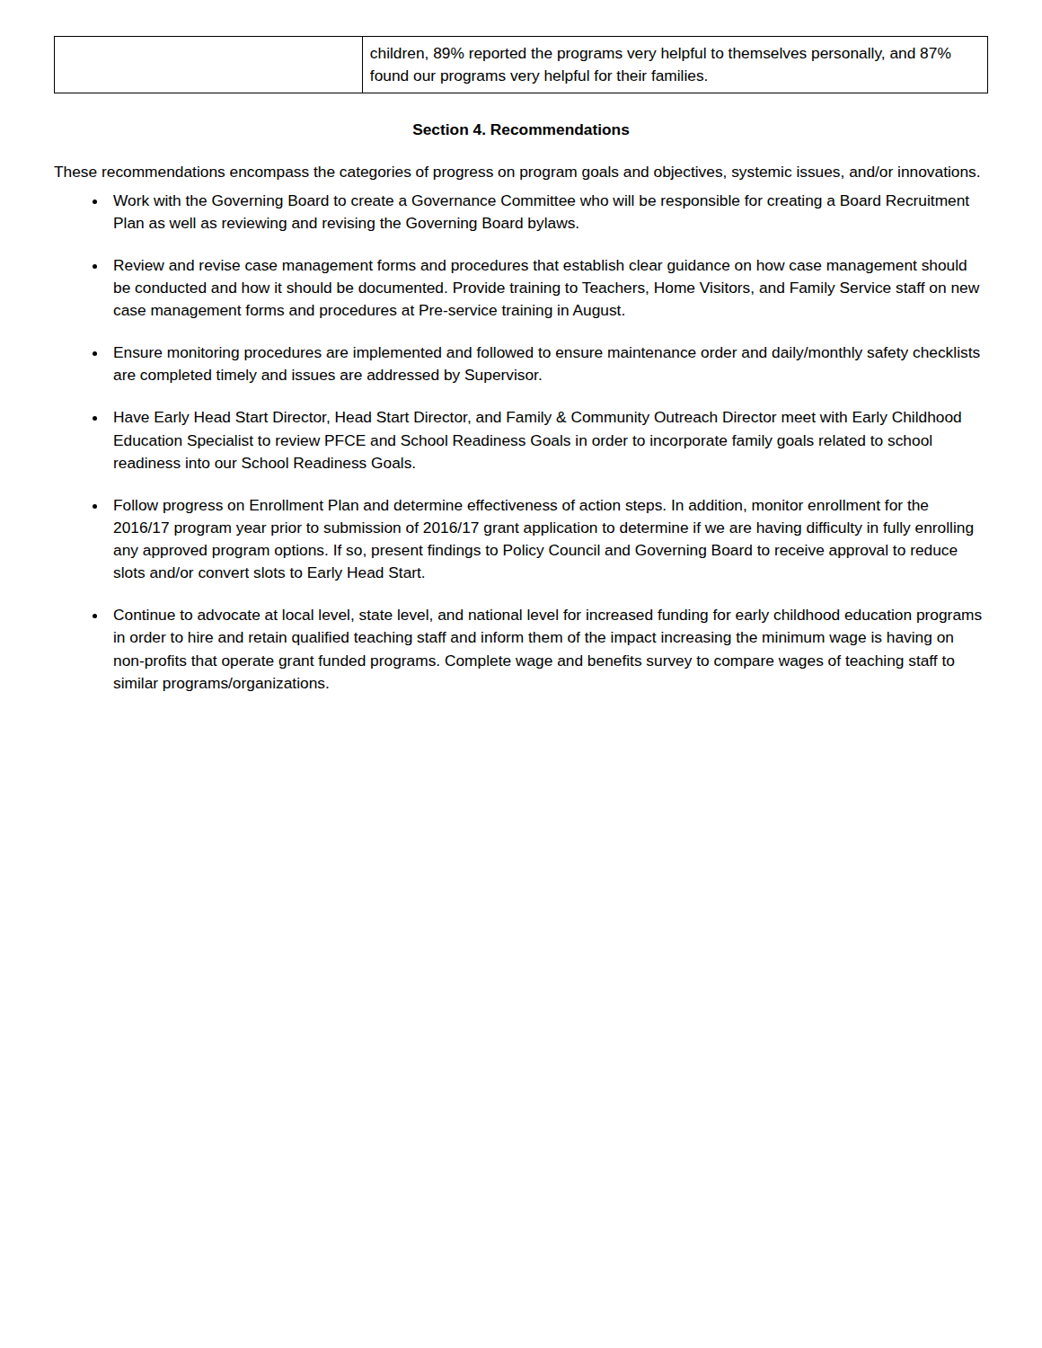| | children, 89% reported the programs very helpful to themselves personally, and 87% found our programs very helpful for their families. |
Section 4. Recommendations
These recommendations encompass the categories of progress on program goals and objectives, systemic issues, and/or innovations.
Work with the Governing Board to create a Governance Committee who will be responsible for creating a Board Recruitment Plan as well as reviewing and revising the Governing Board bylaws.
Review and revise case management forms and procedures that establish clear guidance on how case management should be conducted and how it should be documented. Provide training to Teachers, Home Visitors, and Family Service staff on new case management forms and procedures at Pre-service training in August.
Ensure monitoring procedures are implemented and followed to ensure maintenance order and daily/monthly safety checklists are completed timely and issues are addressed by Supervisor.
Have Early Head Start Director, Head Start Director, and Family & Community Outreach Director meet with Early Childhood Education Specialist to review PFCE and School Readiness Goals in order to incorporate family goals related to school readiness into our School Readiness Goals.
Follow progress on Enrollment Plan and determine effectiveness of action steps. In addition, monitor enrollment for the 2016/17 program year prior to submission of 2016/17 grant application to determine if we are having difficulty in fully enrolling any approved program options. If so, present findings to Policy Council and Governing Board to receive approval to reduce slots and/or convert slots to Early Head Start.
Continue to advocate at local level, state level, and national level for increased funding for early childhood education programs in order to hire and retain qualified teaching staff and inform them of the impact increasing the minimum wage is having on non-profits that operate grant funded programs. Complete wage and benefits survey to compare wages of teaching staff to similar programs/organizations.